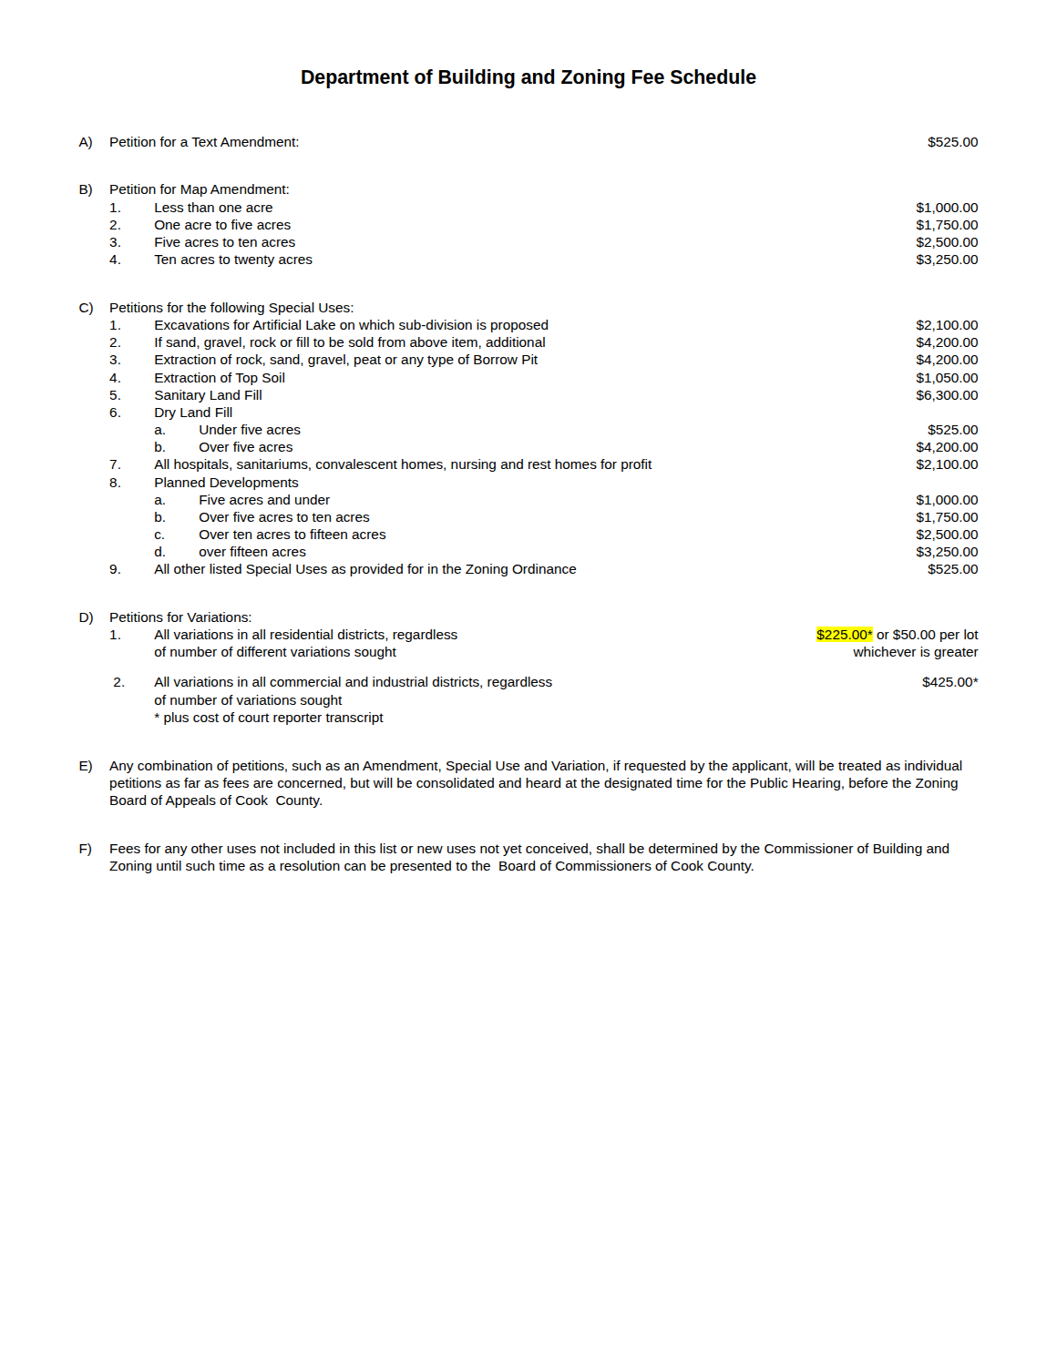Department of Building and Zoning Fee Schedule
| A) | Petition for a Text Amendment: | $525.00 |
| B) | Petition for Map Amendment: | |
| | 1. | Less than one acre | $1,000.00 |
| | 2. | One acre to five acres | $1,750.00 |
| | 3. | Five acres to ten acres | $2,500.00 |
| | 4. | Ten acres to twenty acres | $3,250.00 |
| C) | Petitions for the following Special Uses: | |
| | 1. | Excavations for Artificial Lake on which sub-division is proposed | $2,100.00 |
| | 2. | If sand, gravel, rock or fill to be sold from above item, additional | $4,200.00 |
| | 3. | Extraction of rock, sand, gravel, peat or any type of Borrow Pit | $4,200.00 |
| | 4. | Extraction of Top Soil | $1,050.00 |
| | 5. | Sanitary Land Fill | $6,300.00 |
| | 6. | Dry Land Fill | |
| | | a. | Under five acres | $525.00 |
| | | b. | Over five acres | $4,200.00 |
| | 7. | All hospitals, sanitariums, convalescent homes, nursing and rest homes for profit | $2,100.00 |
| | 8. | Planned Developments | |
| | | a. | Five acres and under | $1,000.00 |
| | | b. | Over five acres to ten acres | $1,750.00 |
| | | c. | Over ten acres to fifteen acres | $2,500.00 |
| | | d. | over fifteen acres | $3,250.00 |
| | 9. | All other listed Special Uses as provided for in the Zoning Ordinance | $525.00 |
| D) | Petitions for Variations: | |
| | 1. | All variations in all residential districts, regardless | $225.00* or $50.00 per lot |
| | | of number of different variations sought | whichever is greater |
| | 2. | All variations in all commercial and industrial districts, regardless | $425.00* |
| | | of number of variations sought | |
| | | * plus cost of court reporter transcript | |
E)
Any combination of petitions, such as an Amendment, Special Use and Variation, if requested by the applicant, will be treated as individual petitions as far as fees are concerned, but will be consolidated and heard at the designated time for the Public Hearing, before the Zoning Board of Appeals of Cook County.
F)
Fees for any other uses not included in this list or new uses not yet conceived, shall be determined by the Commissioner of Building and Zoning until such time as a resolution can be presented to the Board of Commissioners of Cook County.